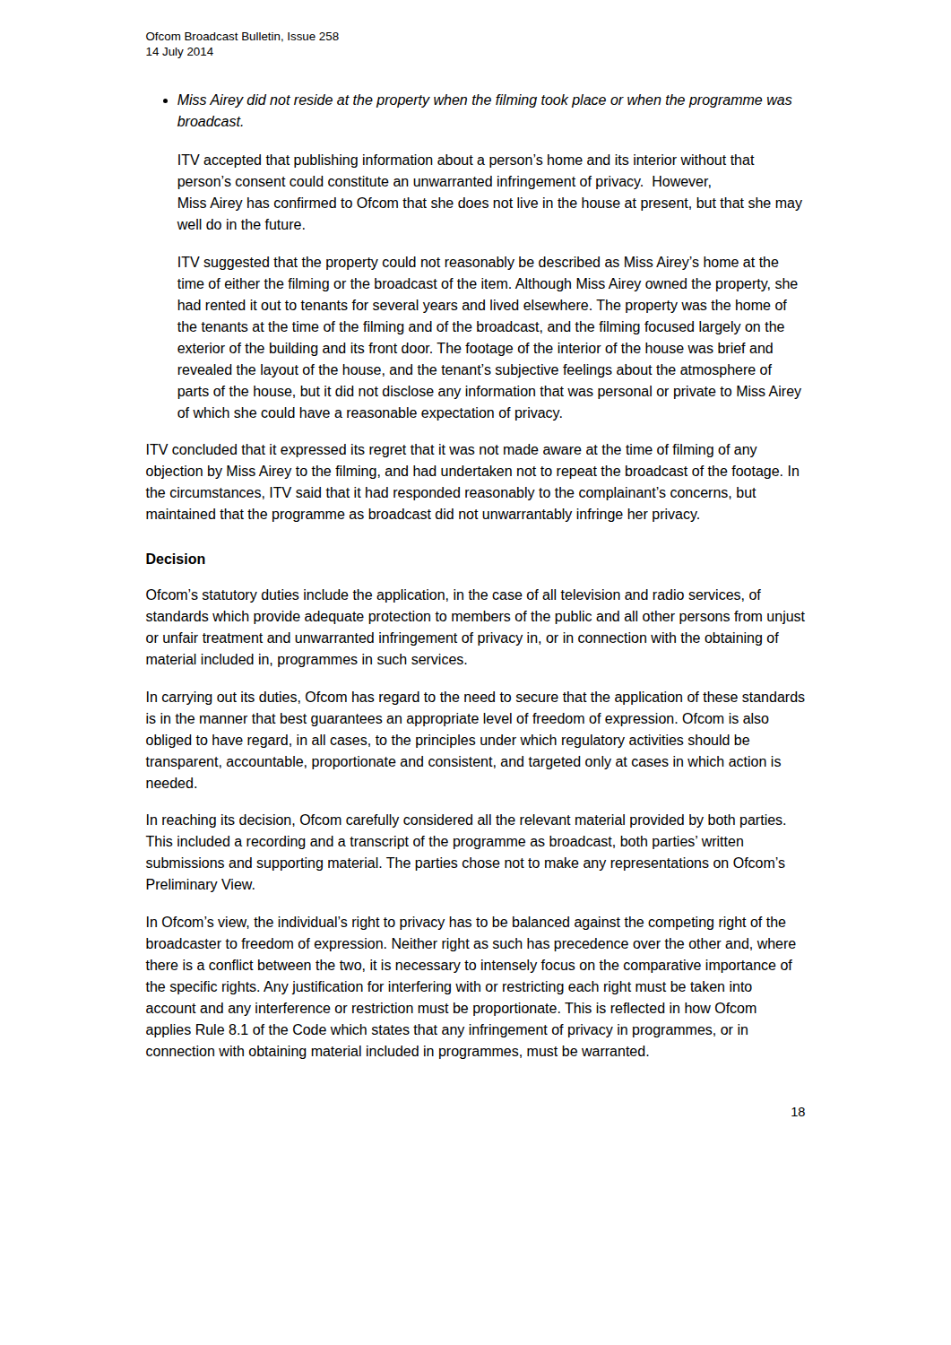Ofcom Broadcast Bulletin, Issue 258
14 July 2014
Miss Airey did not reside at the property when the filming took place or when the programme was broadcast.
ITV accepted that publishing information about a person’s home and its interior without that person’s consent could constitute an unwarranted infringement of privacy. However,
Miss Airey has confirmed to Ofcom that she does not live in the house at present, but that she may well do in the future.
ITV suggested that the property could not reasonably be described as Miss Airey’s home at the time of either the filming or the broadcast of the item. Although Miss Airey owned the property, she had rented it out to tenants for several years and lived elsewhere. The property was the home of the tenants at the time of the filming and of the broadcast, and the filming focused largely on the exterior of the building and its front door. The footage of the interior of the house was brief and revealed the layout of the house, and the tenant’s subjective feelings about the atmosphere of parts of the house, but it did not disclose any information that was personal or private to Miss Airey of which she could have a reasonable expectation of privacy.
ITV concluded that it expressed its regret that it was not made aware at the time of filming of any objection by Miss Airey to the filming, and had undertaken not to repeat the broadcast of the footage. In the circumstances, ITV said that it had responded reasonably to the complainant’s concerns, but maintained that the programme as broadcast did not unwarrantably infringe her privacy.
Decision
Ofcom’s statutory duties include the application, in the case of all television and radio services, of standards which provide adequate protection to members of the public and all other persons from unjust or unfair treatment and unwarranted infringement of privacy in, or in connection with the obtaining of material included in, programmes in such services.
In carrying out its duties, Ofcom has regard to the need to secure that the application of these standards is in the manner that best guarantees an appropriate level of freedom of expression. Ofcom is also obliged to have regard, in all cases, to the principles under which regulatory activities should be transparent, accountable, proportionate and consistent, and targeted only at cases in which action is needed.
In reaching its decision, Ofcom carefully considered all the relevant material provided by both parties. This included a recording and a transcript of the programme as broadcast, both parties’ written submissions and supporting material. The parties chose not to make any representations on Ofcom’s Preliminary View.
In Ofcom’s view, the individual’s right to privacy has to be balanced against the competing right of the broadcaster to freedom of expression. Neither right as such has precedence over the other and, where there is a conflict between the two, it is necessary to intensely focus on the comparative importance of the specific rights. Any justification for interfering with or restricting each right must be taken into account and any interference or restriction must be proportionate. This is reflected in how Ofcom applies Rule 8.1 of the Code which states that any infringement of privacy in programmes, or in connection with obtaining material included in programmes, must be warranted.
18